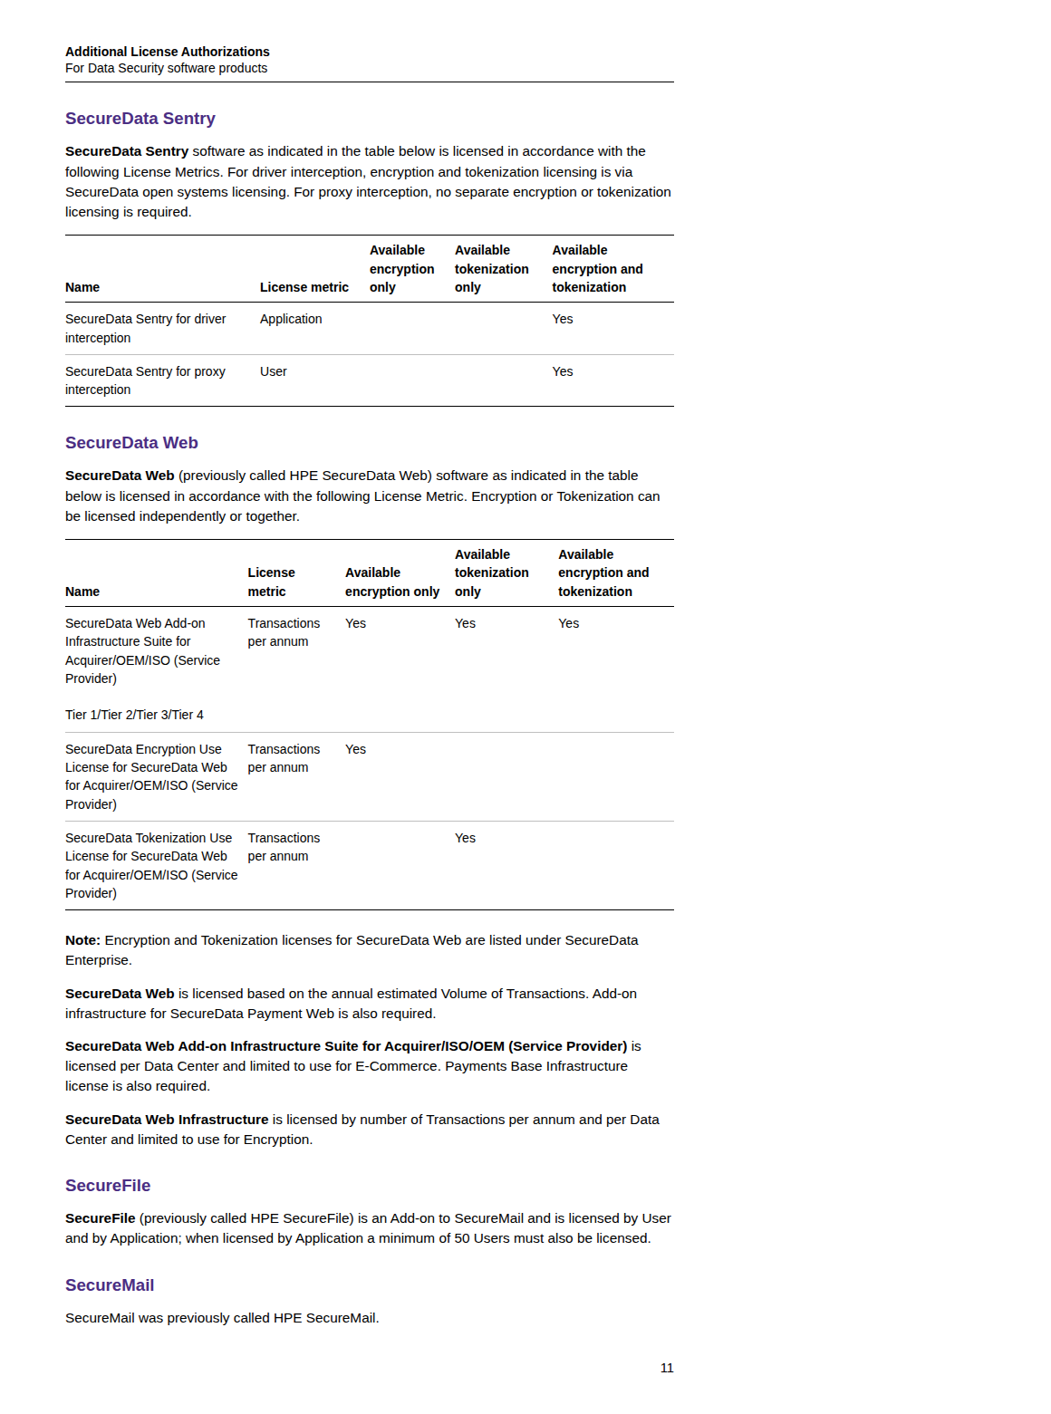Additional License Authorizations
For Data Security software products
SecureData Sentry
SecureData Sentry software as indicated in the table below is licensed in accordance with the following License Metrics. For driver interception, encryption and tokenization licensing is via SecureData open systems licensing. For proxy interception, no separate encryption or tokenization licensing is required.
| Name | License metric | Available encryption only | Available tokenization only | Available encryption and tokenization |
| --- | --- | --- | --- | --- |
| SecureData Sentry for driver interception | Application | | | Yes |
| SecureData Sentry for proxy interception | User | | | Yes |
SecureData Web
SecureData Web (previously called HPE SecureData Web) software as indicated in the table below is licensed in accordance with the following License Metric. Encryption or Tokenization can be licensed independently or together.
| Name | License metric | Available encryption only | Available tokenization only | Available encryption and tokenization |
| --- | --- | --- | --- | --- |
| SecureData Web Add-on Infrastructure Suite for Acquirer/OEM/ISO (Service Provider) Tier 1/Tier 2/Tier 3/Tier 4 | Transactions per annum | Yes | Yes | Yes |
| SecureData Encryption Use License for SecureData Web for Acquirer/OEM/ISO (Service Provider) | Transactions per annum | Yes | | |
| SecureData Tokenization Use License for SecureData Web for Acquirer/OEM/ISO (Service Provider) | Transactions per annum | | Yes | |
Note: Encryption and Tokenization licenses for SecureData Web are listed under SecureData Enterprise.
SecureData Web is licensed based on the annual estimated Volume of Transactions. Add-on infrastructure for SecureData Payment Web is also required.
SecureData Web Add-on Infrastructure Suite for Acquirer/ISO/OEM (Service Provider) is licensed per Data Center and limited to use for E-Commerce. Payments Base Infrastructure license is also required.
SecureData Web Infrastructure is licensed by number of Transactions per annum and per Data Center and limited to use for Encryption.
SecureFile
SecureFile (previously called HPE SecureFile) is an Add-on to SecureMail and is licensed by User and by Application; when licensed by Application a minimum of 50 Users must also be licensed.
SecureMail
SecureMail was previously called HPE SecureMail.
11